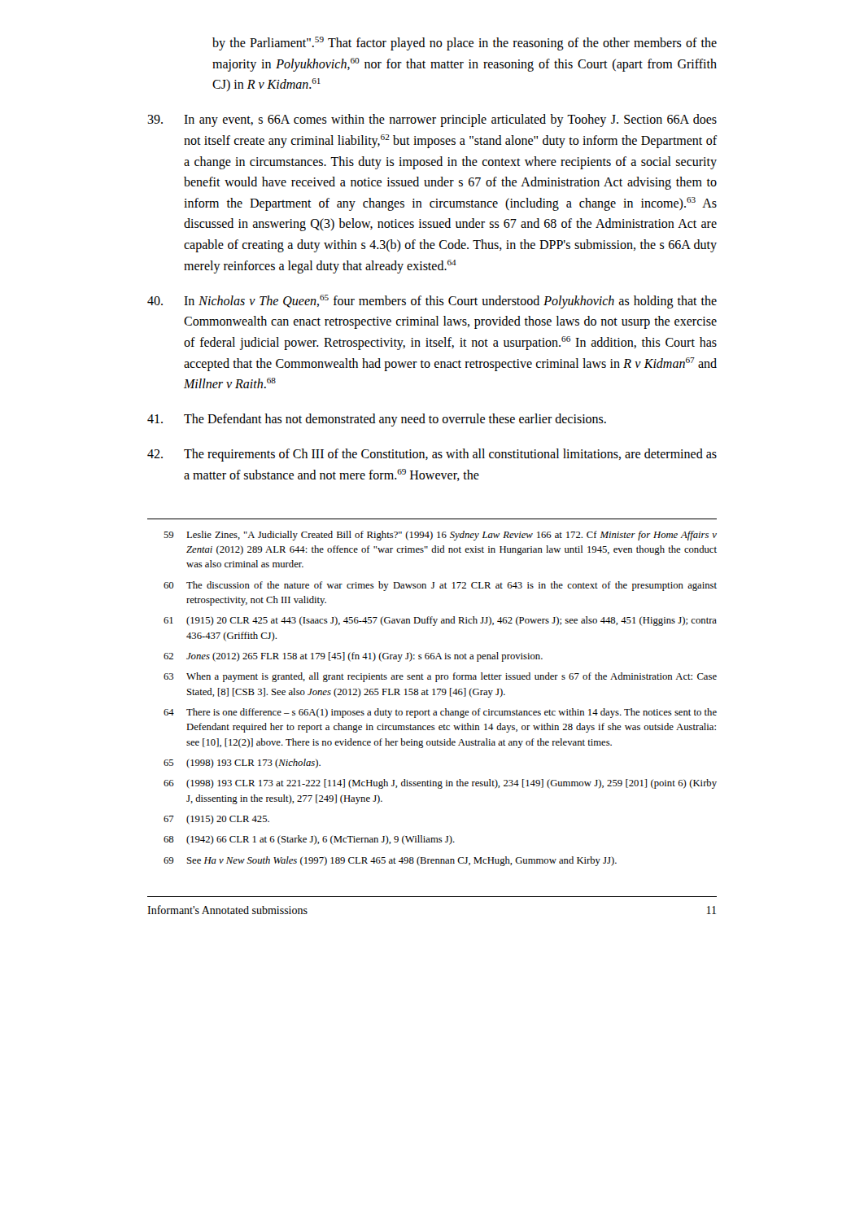by the Parliament".59 That factor played no place in the reasoning of the other members of the majority in Polyukhovich,60 nor for that matter in reasoning of this Court (apart from Griffith CJ) in R v Kidman.61
39.
In any event, s 66A comes within the narrower principle articulated by Toohey J. Section 66A does not itself create any criminal liability,62 but imposes a "stand alone" duty to inform the Department of a change in circumstances. This duty is imposed in the context where recipients of a social security benefit would have received a notice issued under s 67 of the Administration Act advising them to inform the Department of any changes in circumstance (including a change in income).63 As discussed in answering Q(3) below, notices issued under ss 67 and 68 of the Administration Act are capable of creating a duty within s 4.3(b) of the Code. Thus, in the DPP's submission, the s 66A duty merely reinforces a legal duty that already existed.64
40.
In Nicholas v The Queen,65 four members of this Court understood Polyukhovich as holding that the Commonwealth can enact retrospective criminal laws, provided those laws do not usurp the exercise of federal judicial power. Retrospectivity, in itself, it not a usurpation.66 In addition, this Court has accepted that the Commonwealth had power to enact retrospective criminal laws in R v Kidman67 and Millner v Raith.68
41.
The Defendant has not demonstrated any need to overrule these earlier decisions.
42.
The requirements of Ch III of the Constitution, as with all constitutional limitations, are determined as a matter of substance and not mere form.69 However, the
59
Leslie Zines, "A Judicially Created Bill of Rights?" (1994) 16 Sydney Law Review 166 at 172. Cf Minister for Home Affairs v Zentai (2012) 289 ALR 644: the offence of "war crimes" did not exist in Hungarian law until 1945, even though the conduct was also criminal as murder.
60
The discussion of the nature of war crimes by Dawson J at 172 CLR at 643 is in the context of the presumption against retrospectivity, not Ch III validity.
61
(1915) 20 CLR 425 at 443 (Isaacs J), 456-457 (Gavan Duffy and Rich JJ), 462 (Powers J); see also 448, 451 (Higgins J); contra 436-437 (Griffith CJ).
62
Jones (2012) 265 FLR 158 at 179 [45] (fn 41) (Gray J): s 66A is not a penal provision.
63
When a payment is granted, all grant recipients are sent a pro forma letter issued under s 67 of the Administration Act: Case Stated, [8] [CSB 3]. See also Jones (2012) 265 FLR 158 at 179 [46] (Gray J).
64
There is one difference – s 66A(1) imposes a duty to report a change of circumstances etc within 14 days. The notices sent to the Defendant required her to report a change in circumstances etc within 14 days, or within 28 days if she was outside Australia: see [10], [12(2)] above. There is no evidence of her being outside Australia at any of the relevant times.
65
(1998) 193 CLR 173 (Nicholas).
66
(1998) 193 CLR 173 at 221-222 [114] (McHugh J, dissenting in the result), 234 [149] (Gummow J), 259 [201] (point 6) (Kirby J, dissenting in the result), 277 [249] (Hayne J).
67
(1915) 20 CLR 425.
68
(1942) 66 CLR 1 at 6 (Starke J), 6 (McTiernan J), 9 (Williams J).
69
See Ha v New South Wales (1997) 189 CLR 465 at 498 (Brennan CJ, McHugh, Gummow and Kirby JJ).
Informant's Annotated submissions 11